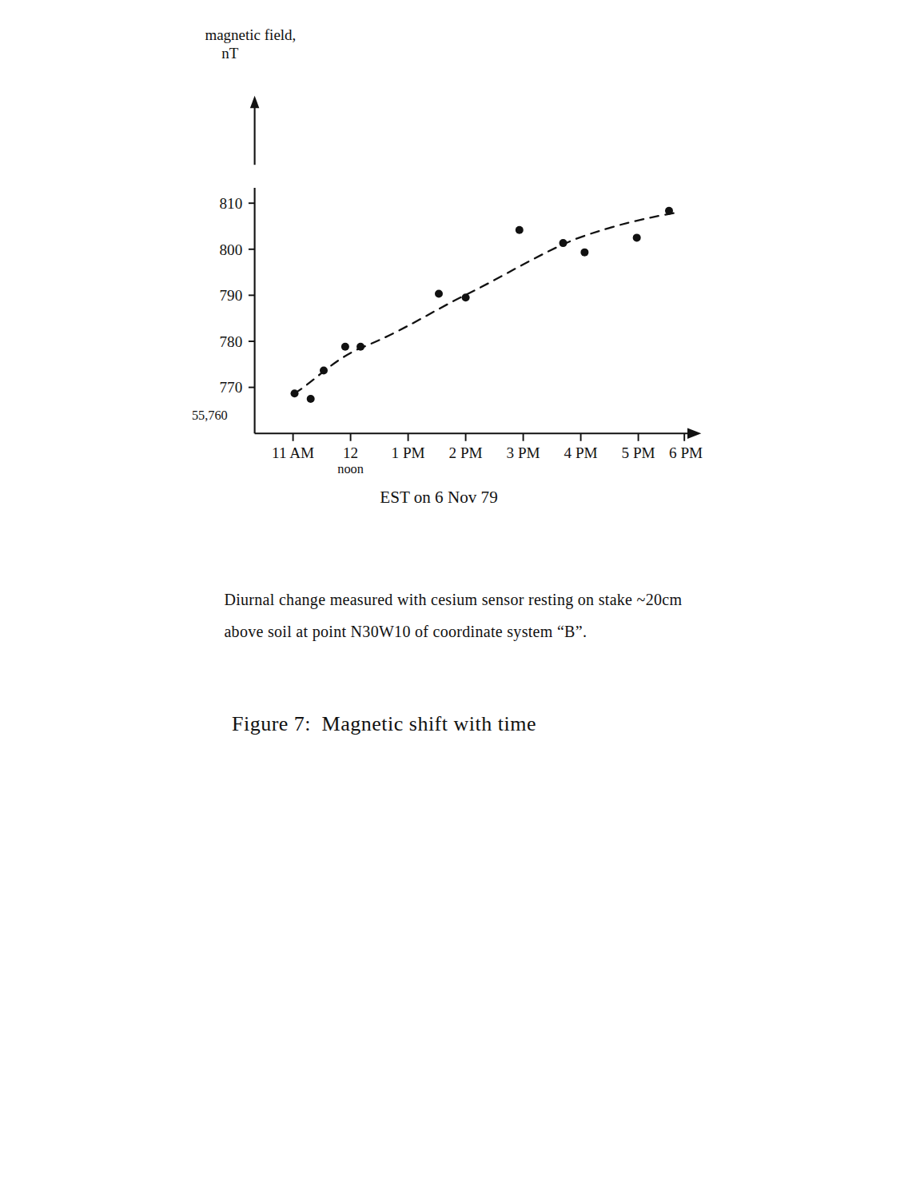Diurnal change in magnetic field versus time on 6 November 1979 Scatter plot of magnetic field in nanotesla, rising from about 55,770 nT near 11 AM to about 55,809 nT near 5:30 PM, with a dashed trend curve. x 810 800 790 780 770 55,760 11 AM 12 noon 1 PM 2 PM 3 PM 4 PM 5 PM 6 PM EST on 6 Nov 79
magnetic field,
nT
Diurnal change measured with cesium sensor resting on stake ~20cm above soil at point N30W10 of coordinate system “B”.
Figure 7: Magnetic shift with time